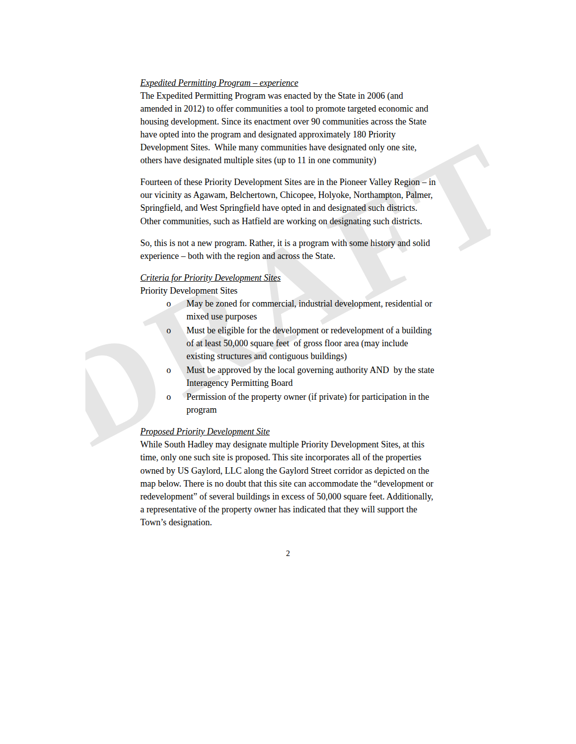DRAFT
Expedited Permitting Program – experience
The Expedited Permitting Program was enacted by the State in 2006 (and amended in 2012) to offer communities a tool to promote targeted economic and housing development. Since its enactment over 90 communities across the State have opted into the program and designated approximately 180 Priority Development Sites. While many communities have designated only one site, others have designated multiple sites (up to 11 in one community)
Fourteen of these Priority Development Sites are in the Pioneer Valley Region – in our vicinity as Agawam, Belchertown, Chicopee, Holyoke, Northampton, Palmer, Springfield, and West Springfield have opted in and designated such districts. Other communities, such as Hatfield are working on designating such districts.
So, this is not a new program. Rather, it is a program with some history and solid experience – both with the region and across the State.
Criteria for Priority Development Sites
Priority Development Sites
May be zoned for commercial, industrial development, residential or mixed use purposes
Must be eligible for the development or redevelopment of a building of at least 50,000 square feet of gross floor area (may include existing structures and contiguous buildings)
Must be approved by the local governing authority AND by the state Interagency Permitting Board
Permission of the property owner (if private) for participation in the program
Proposed Priority Development Site
While South Hadley may designate multiple Priority Development Sites, at this time, only one such site is proposed. This site incorporates all of the properties owned by US Gaylord, LLC along the Gaylord Street corridor as depicted on the map below. There is no doubt that this site can accommodate the “development or redevelopment” of several buildings in excess of 50,000 square feet. Additionally, a representative of the property owner has indicated that they will support the Town’s designation.
2